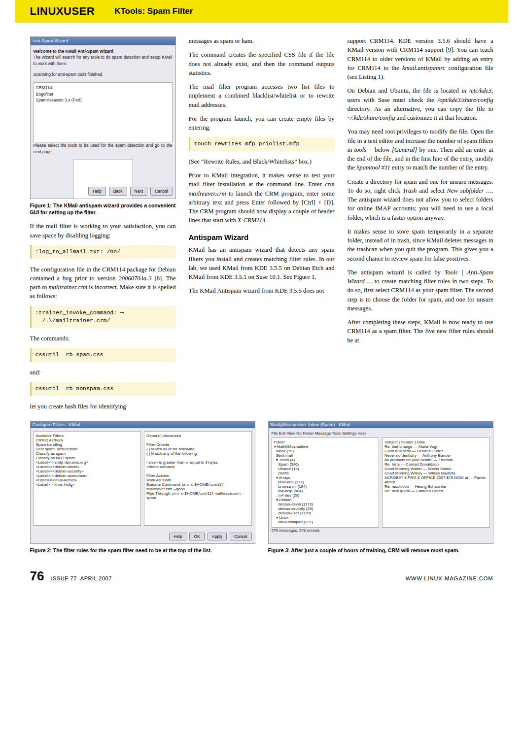LINUXUSER
KTools: Spam Filter
Anti-Spam Wizard
Welcome to the KMail Anti-Spam Wizard
The wizard will search for any tools to do spam detection and setup KMail to work with them.
Scanning for anti-spam tools finished.
CRM114
Bogofilter
SpamAssassin 3.x (Perl)
Please select the tools to be used for the spam detection and go to the next page.
Help Back Next Cancel
Figure 1: The KMail antispam wizard provides a convenient GUI for setting up the filter.
If the mail filter is working to your satisfaction, you can save space by disabling logging:
:log_to_allmail.txt: /no/
The configuration file in the CRM114 package for Debian contained a bug prior to version 20060704a-3 [8]. The path to mailtrainer.crm is incorrect. Make sure it is spelled as follows:
:trainer_invoke_command: ⟶ /.\/mailtrainer.crm/
The commands:
cssutil -rb spam.css
and:
cssutil -rb nonspam.css
let you create hash files for identifying
messages as spam or ham.
The command creates the specified CSS file if the file does not already exist, and then the command outputs statistics.
The mail filter program accesses two list files to implement a combined blacklist/whitelist or to rewrite mail addresses.
For the program launch, you can create empty files by entering:
touch rewrites mfp priolist.mfp
(See “Rewrite Rules, and Black/Whitelists” box.)
Prior to KMail integration, it makes sense to test your mail filter installation at the command line. Enter crm mailreaver.crm to launch the CRM program, enter some arbitrary text and press Enter followed by [Ctrl] + [D]. The CRM program should now display a couple of header lines that start with X-CRM114.
Antispam Wizard
KMail has an antispam wizard that detects any spam filters you install and creates matching filter rules. In our lab, we used KMail from KDE 3.5.5 on Debian Etch and KMail from KDE 3.5.1 on Suse 10.1. See Figure 1.
The KMail Antispam wizard from KDE 3.5.5 does not
support CRM114. KDE version 3.5.6 should have a KMail version with CRM114 support [9]. You can teach CRM114 to older versions of KMail by adding an entry for CRM114 to the kmail.antispamrc configuration file (see Listing 1).
On Debian and Ubuntu, the file is located in /etc/kde3; users with Suse must check the /opt/kde3/share/config directory. As an alternative, you can copy the file to ~/.kde/share/config and customize it at that location.
You may need root privileges to modify the file. Open the file in a text editor and increase the number of spam filters in tools = below [General] by one. Then add an entry at the end of the file, and in the first line of the entry, modify the Spamtool #11 entry to match the number of the entry.
Create a directory for spam and one for unsure messages. To do so, right click Trash and select New subfolder …. The antispam wizard does not allow you to select folders for online IMAP accounts; you will need to use a local folder, which is a faster option anyway.
It makes sense to store spam temporarily in a separate folder, instead of in trash, since KMail deletes messages in the trashcan when you quit the program. This gives you a second chance to review spam for false positives.
The antispam wizard is called by Tools | Anti-Spam Wizard … to create matching filter rules in two steps. To do so, first select CRM114 as your spam filter. The second step is to choose the folder for spam, and one for unsure messages.
After completing these steps, KMail is now ready to use CRM114 as a spam filter. The five new filter rules should be at
Configure Filters - KMail
Available Filters
CRM114 Check
Spam handling
Sent spam: unsure/ham
Classify as spam
Classify as NOT spam
<Label>=<smtp-dev.ams.org>
<Label>=<debian-devel>
<Label>=<debian-security>
<Label>=<debian-announce>
<Label>=<linux-kernel>
<Label>=<linux-htdig>
General | Advanced
Filter Criteria
( ) Match all of the following
( ) Match any of the following
<size> is greater than or equal to 3 bytes
<from> contains
Filter Actions
Mark As: Ham
Execute Command: crm -u $HOME/.crm114 mailreaver.crm --good
Pipe Through: crm -u $HOME/.crm114 mailreaver.crm --spam
Help OK Apply Cancel
Figure 2: The filter rules for the spam filter need to be at the top of the list.
Mail@Mozmailme: Inbox (Spam) - KMail
File Edit View Go Folder Message Tools Settings Help
Folder
▾ Mail@Mozmailme
Inbox (39)
Sent-mail
▾ Trash (4)
Spam (546)
Unsure (14)
Drafts
▾ Arrays
proc-dev (377)
browse-ml (194)
m4-help (984)
m4-dev (29)
▾ Debian
debian-devel (1173)
debian-security (29)
debian-user (1129)
▾ Linux
linux-thinkpad (221)
Subject | Sender | Date
Re: that change — Maria Vogt
Good business — Delores Cortez
Never no dentistry — Anthony Barrow
All products for your health! — Thomas
Re: Irma — Conrad Donaldson
Good Morning Walter — Walter Marks
Good Morning Wilkey — Wilkey Bautista
ACROBAT 8 PRO & OFFICE 2007 $79 NOW at — Parker Arthur
Re: resolution — Heung Schwanke
Re: new quest — Gabriela Flores
576 messages, 546 unread.
Figure 3: After just a couple of hours of training, CRM will remove most spam.
76
ISSUE 77 APRIL 2007
WWW.LINUX-MAGAZINE.COM